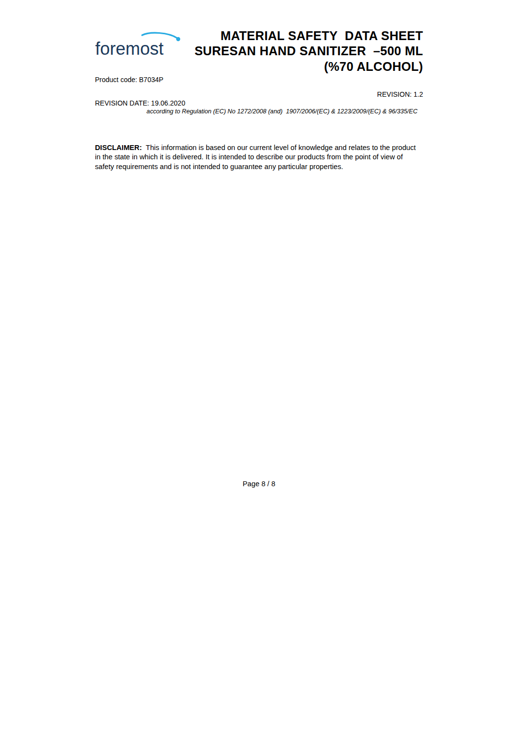foremost
MATERIAL SAFETY DATA SHEET
SURESAN HAND SANITIZER –500 ML
(%70 ALCOHOL)
Product code: B7034P
REVISION: 1.2
REVISION DATE: 19.06.2020
according to Regulation (EC) No 1272/2008 (and) 1907/2006/(EC) & 1223/2009/(EC) & 96/335/EC
DISCLAIMER: This information is based on our current level of knowledge and relates to the product in the state in which it is delivered. It is intended to describe our products from the point of view of safety requirements and is not intended to guarantee any particular properties.
Page 8 / 8